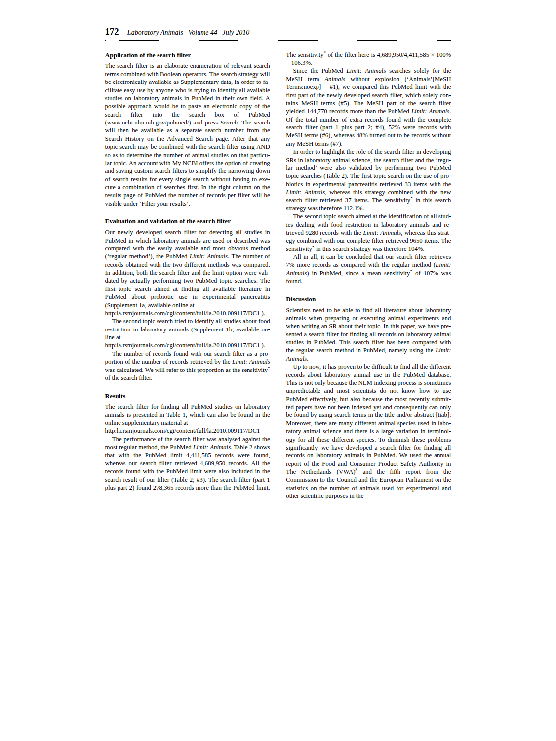172 Laboratory Animals Volume 44 July 2010
Application of the search filter
The search filter is an elaborate enumeration of relevant search terms combined with Boolean operators. The search strategy will be electronically available as Supplementary data, in order to facilitate easy use by anyone who is trying to identify all available studies on laboratory animals in PubMed in their own field. A possible approach would be to paste an electronic copy of the search filter into the search box of PubMed (www.ncbi.nlm.nih.gov/pubmed/) and press Search. The search will then be available as a separate search number from the Search History on the Advanced Search page. After that any topic search may be combined with the search filter using AND so as to determine the number of animal studies on that particular topic. An account with My NCBI offers the option of creating and saving custom search filters to simplify the narrowing down of search results for every single search without having to execute a combination of searches first. In the right column on the results page of PubMed the number of records per filter will be visible under ‘Filter your results’.
Evaluation and validation of the search filter
Our newly developed search filter for detecting all studies in PubMed in which laboratory animals are used or described was compared with the easily available and most obvious method (‘regular method’), the PubMed Limit: Animals. The number of records obtained with the two different methods was compared. In addition, both the search filter and the limit option were validated by actually performing two PubMed topic searches. The first topic search aimed at finding all available literature in PubMed about probiotic use in experimental pancreatitis (Supplement 1a, available online at
http:la.rsmjournals.com/cgi/content/full/la.2010.009117/DC1 ).
The second topic search tried to identify all studies about food restriction in laboratory animals (Supplement 1b, available online at
http:la.rsmjournals.com/cgi/content/full/la.2010.009117/DC1 ).
The number of records found with our search filter as a proportion of the number of records retrieved by the Limit: Animals was calculated. We will refer to this proportion as the sensitivity* of the search filter.
Results
The search filter for finding all PubMed studies on laboratory animals is presented in Table 1, which can also be found in the online supplementary material at
http:la.rsmjournals.com/cgi/content/full/la.2010.009117/DC1
The performance of the search filter was analysed against the most regular method, the PubMed Limit: Animals. Table 2 shows that with the PubMed limit 4,411,585 records were found, whereas our search filter retrieved 4,689,950 records. All the records found with the PubMed limit were also included in the search result of our filter (Table 2; #3). The search filter (part 1 plus part 2) found 278,365 records more than the PubMed limit. The sensitivity* of the filter here is 4,689,950/4,411,585 × 100% = 106.3%.
Since the PubMed Limit: Animals searches solely for the MeSH term Animals without explosion (‘Animals’[MeSH Terms:noexp] = #1), we compared this PubMed limit with the first part of the newly developed search filter, which solely contains MeSH terms (#5). The MeSH part of the search filter yielded 144,770 records more than the PubMed Limit: Animals. Of the total number of extra records found with the complete search filter (part 1 plus part 2; #4), 52% were records with MeSH terms (#6), whereas 48% turned out to be records without any MeSH terms (#7).
In order to highlight the role of the search filter in developing SRs in laboratory animal science, the search filter and the ‘regular method’ were also validated by performing two PubMed topic searches (Table 2). The first topic search on the use of probiotics in experimental pancreatitis retrieved 33 items with the Limit: Animals, whereas this strategy combined with the new search filter retrieved 37 items. The sensitivity* in this search strategy was therefore 112.1%.
The second topic search aimed at the identification of all studies dealing with food restriction in laboratory animals and retrieved 9280 records with the Limit: Animals, whereas this strategy combined with our complete filter retrieved 9650 items. The sensitivity* in this search strategy was therefore 104%.
All in all, it can be concluded that our search filter retrieves 7% more records as compared with the regular method (Limit: Animals) in PubMed, since a mean sensitivity* of 107% was found.
Discussion
Scientists need to be able to find all literature about laboratory animals when preparing or executing animal experiments and when writing an SR about their topic. In this paper, we have presented a search filter for finding all records on laboratory animal studies in PubMed. This search filter has been compared with the regular search method in PubMed, namely using the Limit: Animals.
Up to now, it has proven to be difficult to find all the different records about laboratory animal use in the PubMed database. This is not only because the NLM indexing process is sometimes unpredictable and most scientists do not know how to use PubMed effectively, but also because the most recently submitted papers have not been indexed yet and consequently can only be found by using search terms in the title and/or abstract [tiab]. Moreover, there are many different animal species used in laboratory animal science and there is a large variation in terminology for all these different species. To diminish these problems significantly, we have developed a search filter for finding all records on laboratory animals in PubMed. We used the annual report of the Food and Consumer Product Safety Authority in The Netherlands (VWA)8 and the fifth report from the Commission to the Council and the European Parliament on the statistics on the number of animals used for experimental and other scientific purposes in the